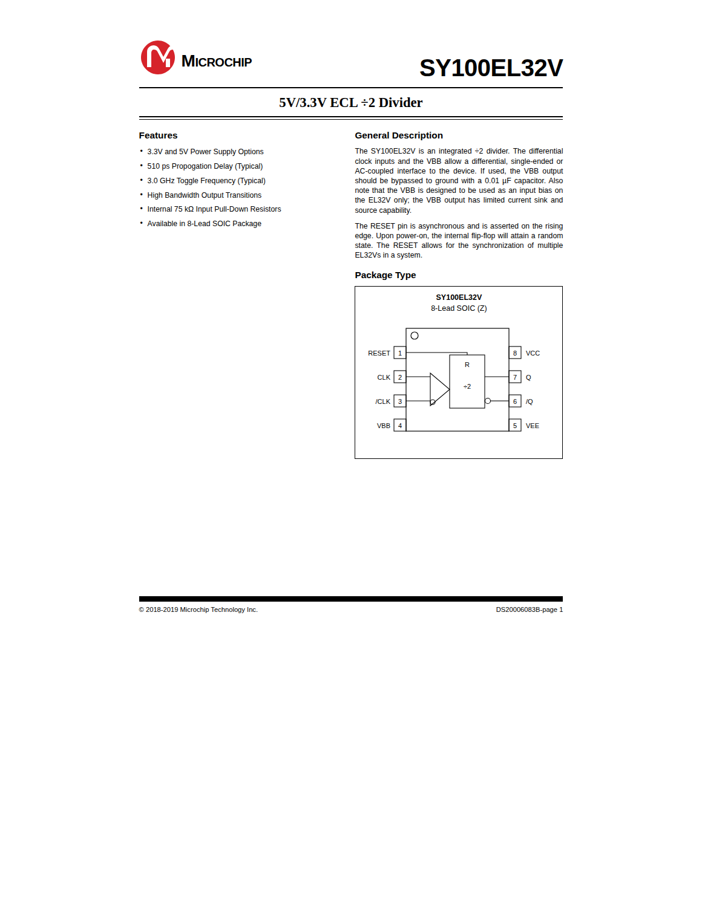®
MICROCHIP
SY100EL32V
5V/3.3V ECL ÷2 Divider
Features
3.3V and 5V Power Supply Options
510 ps Propogation Delay (Typical)
3.0 GHz Toggle Frequency (Typical)
High Bandwidth Output Transitions
Internal 75 kΩ Input Pull-Down Resistors
Available in 8-Lead SOIC Package
General Description
The SY100EL32V is an integrated ÷2 divider. The differential clock inputs and the VBB allow a differential, single-ended or AC-coupled interface to the device. If used, the VBB output should be bypassed to ground with a 0.01 µF capacitor. Also note that the VBB is designed to be used as an input bias on the EL32V only; the VBB output has limited current sink and source capability.
The RESET pin is asynchronous and is asserted on the rising edge. Upon power-on, the internal flip-flop will attain a random state. The RESET allows for the synchronization of multiple EL32Vs in a system.
Package Type
SY100EL32V
8-Lead SOIC (Z)
1 2 3 4 8 7 6 5 RESET CLK /CLK VBB VCC Q /Q VEE R ÷2
© 2018-2019 Microchip Technology Inc.
DS20006083B-page 1